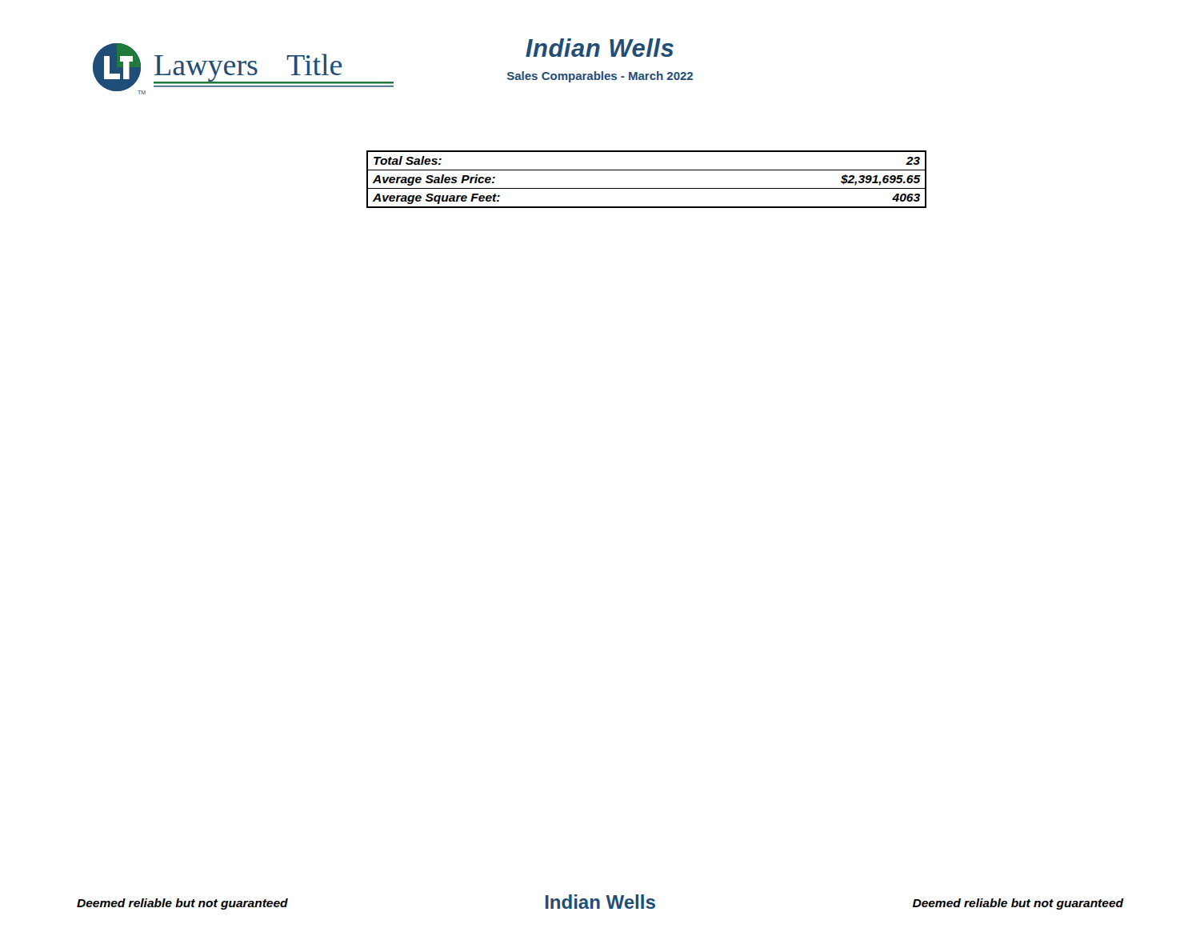Lawyers Title TM Lawyers Title
Indian Wells
Sales Comparables - March 2022
| Total Sales: | 23 |
| Average Sales Price: | $2,391,695.65 |
| Average Square Feet: | 4063 |
Deemed reliable but not guaranteed
Indian Wells
Deemed reliable but not guaranteed